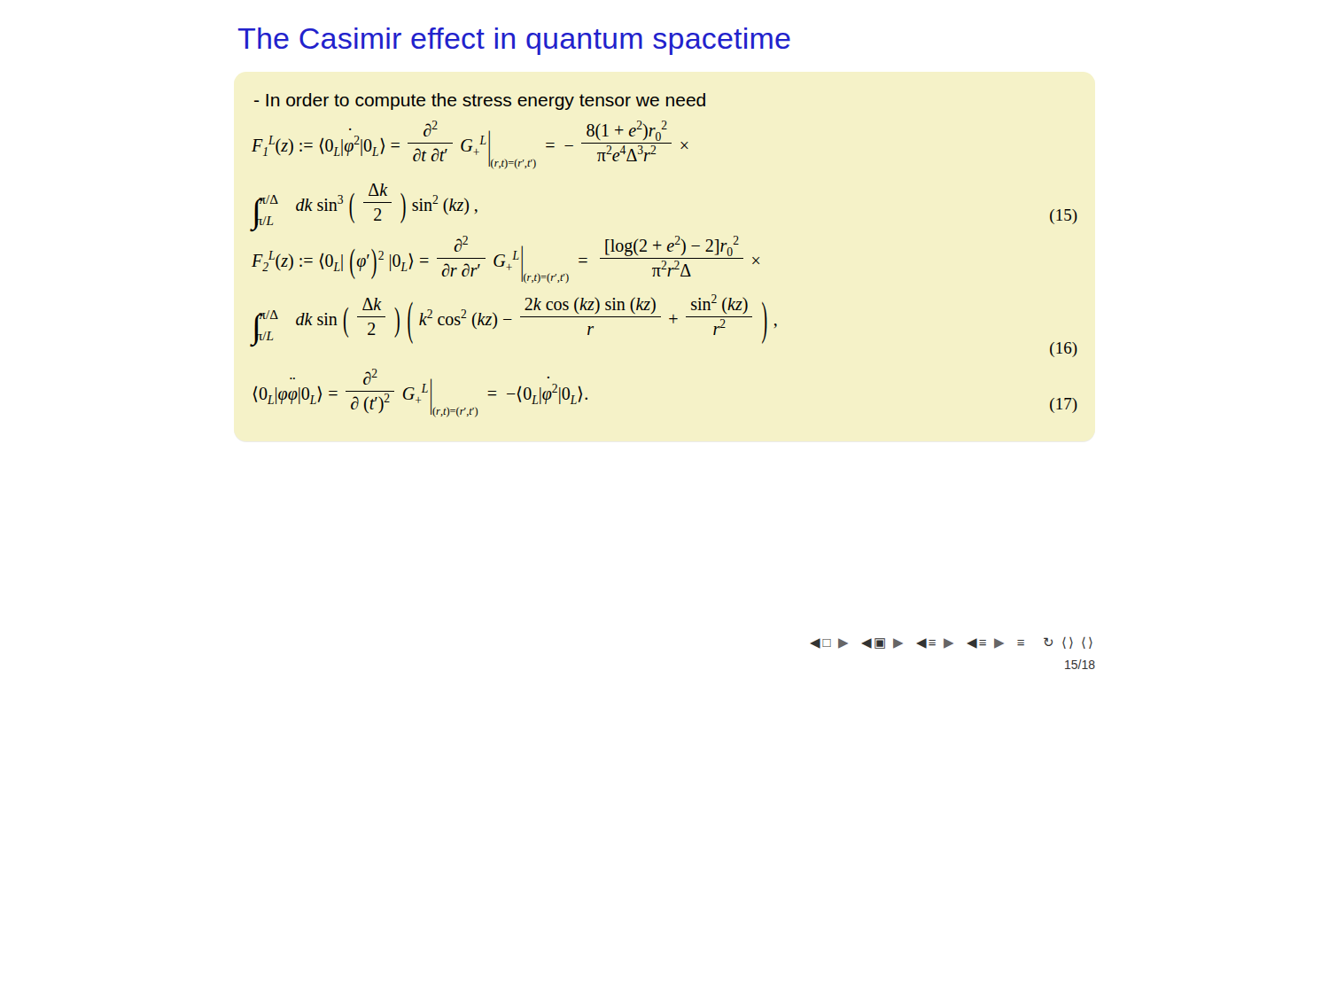The Casimir effect in quantum spacetime
- In order to compute the stress energy tensor we need
F1L(z) := ⟨0L|φ2|0L⟩ = ∂2∂t ∂t′ G+L|(r,t)=(r′,t′) = − 8(1 + e2)r02 π2e4Δ3r2 ×
∫π/Δ π/L dk sin3 ( Δk 2 ) sin2 (kz) ,
(15)
F2L(z) := ⟨0L| (φ′)2 |0L⟩ = ∂2∂r ∂r′ G+L|(r,t)=(r′,t′) = [log(2 + e2) − 2]r02 π2r2Δ ×
∫π/Δ π/L dk sin ( Δk 2 ) ( k2 cos2 (kz) − 2k cos (kz) sin (kz) r + sin2 (kz) r2 ) ,
(16)
⟨0L|φφ|0L⟩ = ∂2∂ (t′)2 G+L|(r,t)=(r′,t′) = −⟨0L|φ2|0L⟩.
(17)
◀□▶ ◀▣▶ ◀≡▶ ◀≡▶ ≡ ↻ ⟨⟩ ⟨⟩
15/18